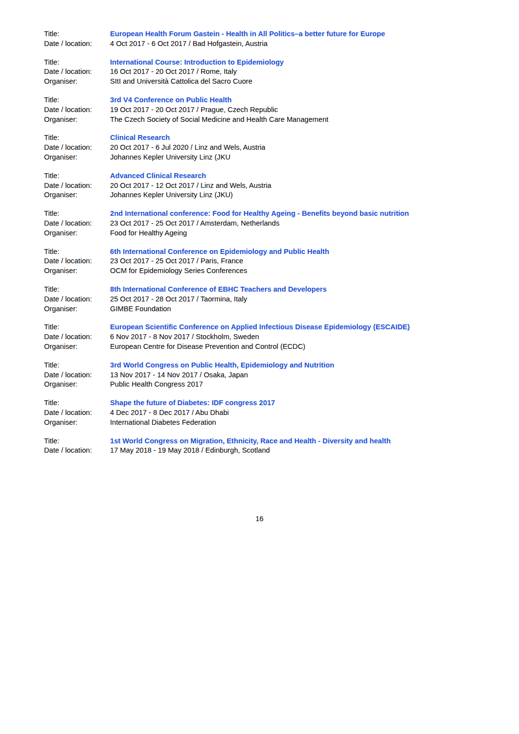| Title: | European Health Forum Gastein - Health in All Politics–a better future for Europe |
| Date / location: | 4 Oct 2017 - 6 Oct 2017 / Bad Hofgastein, Austria |
| Title: | International Course: Introduction to Epidemiology |
| Date / location: | 16 Oct 2017 - 20 Oct 2017 / Rome, Italy |
| Organiser: | SItI and Università Cattolica del Sacro Cuore |
| Title: | 3rd V4 Conference on Public Health |
| Date / location: | 19 Oct 2017 - 20 Oct 2017 / Prague, Czech Republic |
| Organiser: | The Czech Society of Social Medicine and Health Care Management |
| Title: | Clinical Research |
| Date / location: | 20 Oct 2017 - 6 Jul 2020 / Linz and Wels, Austria |
| Organiser: | Johannes Kepler University Linz (JKU |
| Title: | Advanced Clinical Research |
| Date / location: | 20 Oct 2017 - 12 Oct 2017 / Linz and Wels, Austria |
| Organiser: | Johannes Kepler University Linz (JKU) |
| Title: | 2nd International conference: Food for Healthy Ageing - Benefits beyond basic nutrition |
| Date / location: | 23 Oct 2017 - 25 Oct 2017 / Amsterdam, Netherlands |
| Organiser: | Food for Healthy Ageing |
| Title: | 6th International Conference on Epidemiology and Public Health |
| Date / location: | 23 Oct 2017 - 25 Oct 2017 / Paris, France |
| Organiser: | OCM for Epidemiology Series Conferences |
| Title: | 8th International Conference of EBHC Teachers and Developers |
| Date / location: | 25 Oct 2017 - 28 Oct 2017 / Taormina, Italy |
| Organiser: | GIMBE Foundation |
| Title: | European Scientific Conference on Applied Infectious Disease Epidemiology (ESCAIDE) |
| Date / location: | 6 Nov 2017 - 8 Nov 2017 / Stockholm, Sweden |
| Organiser: | European Centre for Disease Prevention and Control (ECDC) |
| Title: | 3rd World Congress on Public Health, Epidemiology and Nutrition |
| Date / location: | 13 Nov 2017 - 14 Nov 2017 / Osaka, Japan |
| Organiser: | Public Health Congress 2017 |
| Title: | Shape the future of Diabetes: IDF congress 2017 |
| Date / location: | 4 Dec 2017 - 8 Dec 2017 / Abu Dhabi |
| Organiser: | International Diabetes Federation |
| Title: | 1st World Congress on Migration, Ethnicity, Race and Health - Diversity and health |
| Date / location: | 17 May 2018 - 19 May 2018 / Edinburgh, Scotland |
16